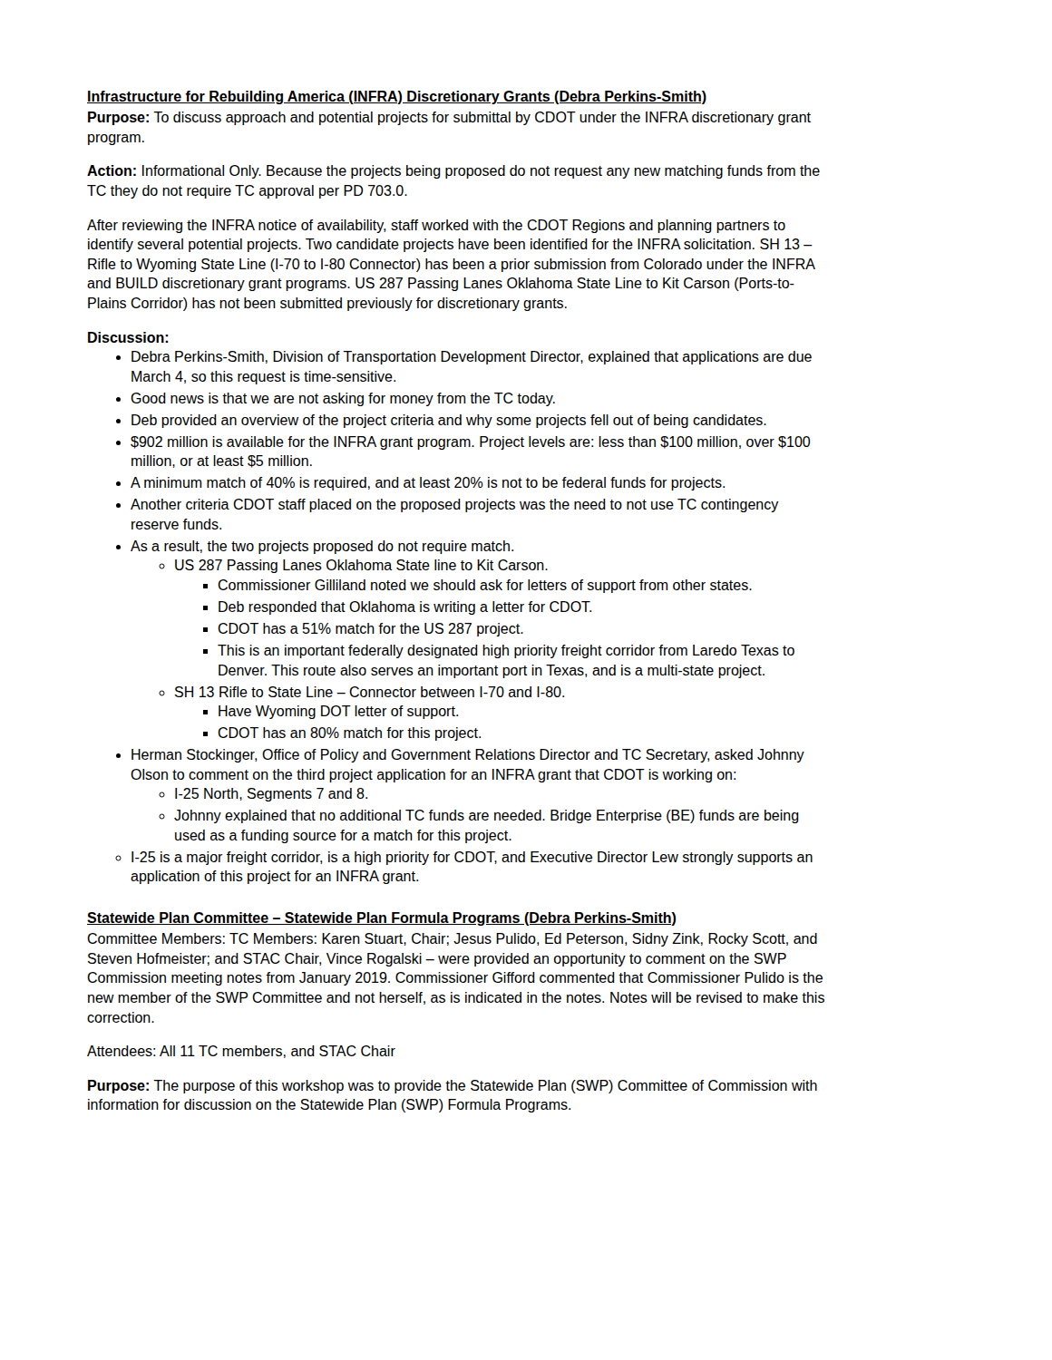Infrastructure for Rebuilding America (INFRA) Discretionary Grants (Debra Perkins-Smith)
Purpose: To discuss approach and potential projects for submittal by CDOT under the INFRA discretionary grant program.
Action: Informational Only. Because the projects being proposed do not request any new matching funds from the TC they do not require TC approval per PD 703.0.
After reviewing the INFRA notice of availability, staff worked with the CDOT Regions and planning partners to identify several potential projects. Two candidate projects have been identified for the INFRA solicitation. SH 13 – Rifle to Wyoming State Line (I-70 to I-80 Connector) has been a prior submission from Colorado under the INFRA and BUILD discretionary grant programs. US 287 Passing Lanes Oklahoma State Line to Kit Carson (Ports-to-Plains Corridor) has not been submitted previously for discretionary grants.
Discussion:
Debra Perkins-Smith, Division of Transportation Development Director, explained that applications are due March 4, so this request is time-sensitive.
Good news is that we are not asking for money from the TC today.
Deb provided an overview of the project criteria and why some projects fell out of being candidates.
$902 million is available for the INFRA grant program. Project levels are: less than $100 million, over $100 million, or at least $5 million.
A minimum match of 40% is required, and at least 20% is not to be federal funds for projects.
Another criteria CDOT staff placed on the proposed projects was the need to not use TC contingency reserve funds.
As a result, the two projects proposed do not require match.
US 287 Passing Lanes Oklahoma State line to Kit Carson.
Commissioner Gilliland noted we should ask for letters of support from other states.
Deb responded that Oklahoma is writing a letter for CDOT.
CDOT has a 51% match for the US 287 project.
This is an important federally designated high priority freight corridor from Laredo Texas to Denver. This route also serves an important port in Texas, and is a multi-state project.
SH 13 Rifle to State Line – Connector between I-70 and I-80.
Have Wyoming DOT letter of support.
CDOT has an 80% match for this project.
Herman Stockinger, Office of Policy and Government Relations Director and TC Secretary, asked Johnny Olson to comment on the third project application for an INFRA grant that CDOT is working on:
I-25 North, Segments 7 and 8.
Johnny explained that no additional TC funds are needed. Bridge Enterprise (BE) funds are being used as a funding source for a match for this project.
I-25 is a major freight corridor, is a high priority for CDOT, and Executive Director Lew strongly supports an application of this project for an INFRA grant.
Statewide Plan Committee – Statewide Plan Formula Programs (Debra Perkins-Smith)
Committee Members: TC Members: Karen Stuart, Chair; Jesus Pulido, Ed Peterson, Sidny Zink, Rocky Scott, and Steven Hofmeister; and STAC Chair, Vince Rogalski – were provided an opportunity to comment on the SWP Commission meeting notes from January 2019. Commissioner Gifford commented that Commissioner Pulido is the new member of the SWP Committee and not herself, as is indicated in the notes. Notes will be revised to make this correction.
Attendees: All 11 TC members, and STAC Chair
Purpose: The purpose of this workshop was to provide the Statewide Plan (SWP) Committee of Commission with information for discussion on the Statewide Plan (SWP) Formula Programs.